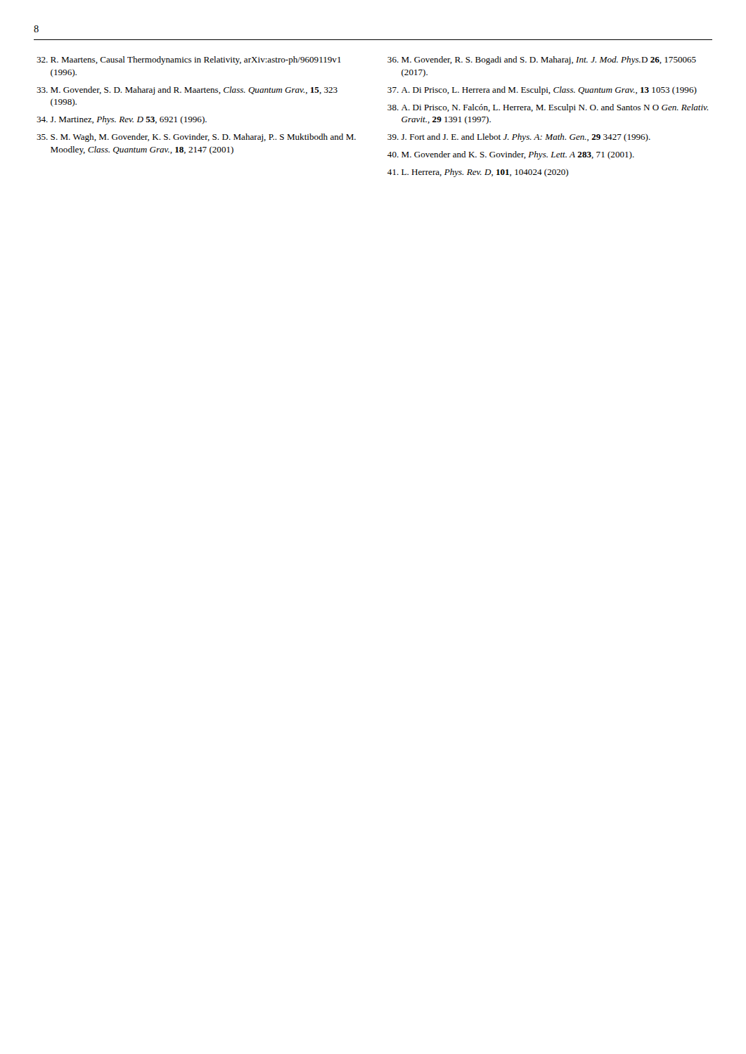8
R. Maartens, Causal Thermodynamics in Relativity, arXiv:astro-ph/9609119v1 (1996).
M. Govender, S. D. Maharaj and R. Maartens, Class. Quantum Grav., 15, 323 (1998).
J. Martinez, Phys. Rev. D 53, 6921 (1996).
S. M. Wagh, M. Govender, K. S. Govinder, S. D. Maharaj, P.. S Muktibodh and M. Moodley, Class. Quantum Grav., 18, 2147 (2001)
M. Govender, R. S. Bogadi and S. D. Maharaj, Int. J. Mod. Phys. D 26, 1750065 (2017).
A. Di Prisco, L. Herrera and M. Esculpi, Class. Quantum Grav., 13 1053 (1996)
A. Di Prisco, N. Falcón, L. Herrera, M. Esculpi N. O. and Santos N O Gen. Relativ. Gravit., 29 1391 (1997).
J. Fort and J. E. and Llebot J. Phys. A: Math. Gen., 29 3427 (1996).
M. Govender and K. S. Govinder, Phys. Lett. A 283, 71 (2001).
L. Herrera, Phys. Rev. D, 101, 104024 (2020)